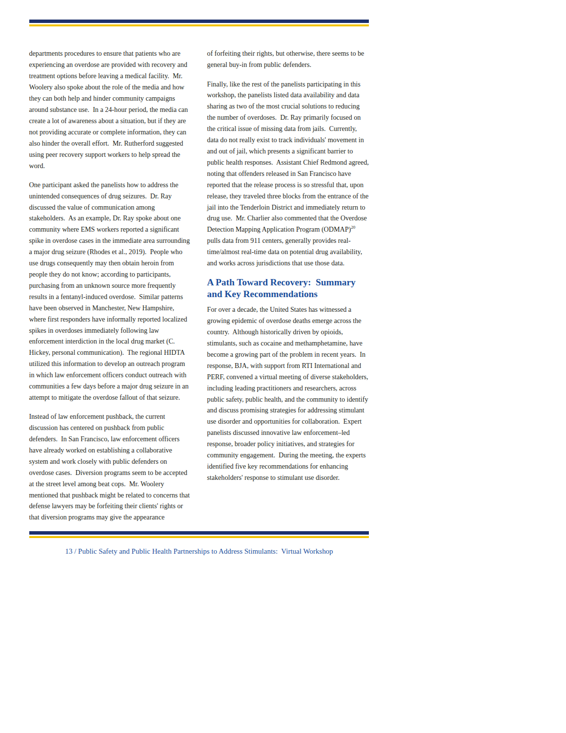departments procedures to ensure that patients who are experiencing an overdose are provided with recovery and treatment options before leaving a medical facility. Mr. Woolery also spoke about the role of the media and how they can both help and hinder community campaigns around substance use. In a 24-hour period, the media can create a lot of awareness about a situation, but if they are not providing accurate or complete information, they can also hinder the overall effort. Mr. Rutherford suggested using peer recovery support workers to help spread the word.
One participant asked the panelists how to address the unintended consequences of drug seizures. Dr. Ray discussed the value of communication among stakeholders. As an example, Dr. Ray spoke about one community where EMS workers reported a significant spike in overdose cases in the immediate area surrounding a major drug seizure (Rhodes et al., 2019). People who use drugs consequently may then obtain heroin from people they do not know; according to participants, purchasing from an unknown source more frequently results in a fentanyl-induced overdose. Similar patterns have been observed in Manchester, New Hampshire, where first responders have informally reported localized spikes in overdoses immediately following law enforcement interdiction in the local drug market (C. Hickey, personal communication). The regional HIDTA utilized this information to develop an outreach program in which law enforcement officers conduct outreach with communities a few days before a major drug seizure in an attempt to mitigate the overdose fallout of that seizure.
Instead of law enforcement pushback, the current discussion has centered on pushback from public defenders. In San Francisco, law enforcement officers have already worked on establishing a collaborative system and work closely with public defenders on overdose cases. Diversion programs seem to be accepted at the street level among beat cops. Mr. Woolery mentioned that pushback might be related to concerns that defense lawyers may be forfeiting their clients' rights or that diversion programs may give the appearance
of forfeiting their rights, but otherwise, there seems to be general buy-in from public defenders.
Finally, like the rest of the panelists participating in this workshop, the panelists listed data availability and data sharing as two of the most crucial solutions to reducing the number of overdoses. Dr. Ray primarily focused on the critical issue of missing data from jails. Currently, data do not really exist to track individuals' movement in and out of jail, which presents a significant barrier to public health responses. Assistant Chief Redmond agreed, noting that offenders released in San Francisco have reported that the release process is so stressful that, upon release, they traveled three blocks from the entrance of the jail into the Tenderloin District and immediately return to drug use. Mr. Charlier also commented that the Overdose Detection Mapping Application Program (ODMAP)20 pulls data from 911 centers, generally provides real-time/almost real-time data on potential drug availability, and works across jurisdictions that use those data.
A Path Toward Recovery: Summary and Key Recommendations
For over a decade, the United States has witnessed a growing epidemic of overdose deaths emerge across the country. Although historically driven by opioids, stimulants, such as cocaine and methamphetamine, have become a growing part of the problem in recent years. In response, BJA, with support from RTI International and PERF, convened a virtual meeting of diverse stakeholders, including leading practitioners and researchers, across public safety, public health, and the community to identify and discuss promising strategies for addressing stimulant use disorder and opportunities for collaboration. Expert panelists discussed innovative law enforcement–led response, broader policy initiatives, and strategies for community engagement. During the meeting, the experts identified five key recommendations for enhancing stakeholders' response to stimulant use disorder.
13 / Public Safety and Public Health Partnerships to Address Stimulants: Virtual Workshop